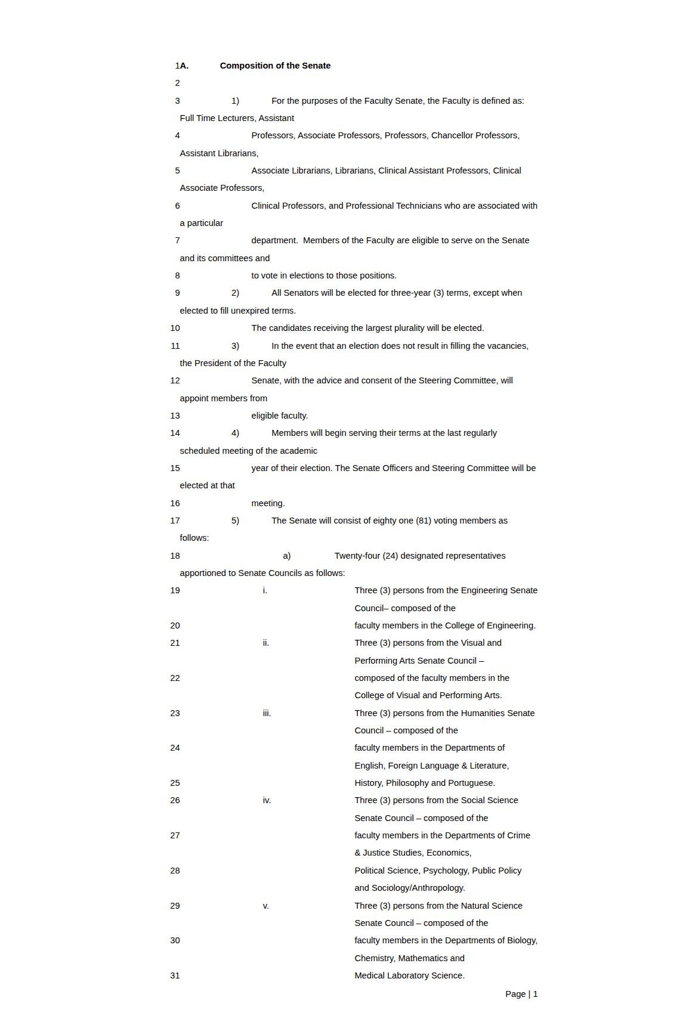| 1 | A. Composition of the Senate |
| 2 | |
| 3 | 1) For the purposes of the Faculty Senate, the Faculty is defined as: Full Time Lecturers, Assistant |
| 4 | Professors, Associate Professors, Professors, Chancellor Professors, Assistant Librarians, |
| 5 | Associate Librarians, Librarians, Clinical Assistant Professors, Clinical Associate Professors, |
| 6 | Clinical Professors, and Professional Technicians who are associated with a particular |
| 7 | department. Members of the Faculty are eligible to serve on the Senate and its committees and |
| 8 | to vote in elections to those positions. |
| 9 | 2) All Senators will be elected for three-year (3) terms, except when elected to fill unexpired terms. |
| 10 | The candidates receiving the largest plurality will be elected. |
| 11 | 3) In the event that an election does not result in filling the vacancies, the President of the Faculty |
| 12 | Senate, with the advice and consent of the Steering Committee, will appoint members from |
| 13 | eligible faculty. |
| 14 | 4) Members will begin serving their terms at the last regularly scheduled meeting of the academic |
| 15 | year of their election. The Senate Officers and Steering Committee will be elected at that |
| 16 | meeting. |
| 17 | 5) The Senate will consist of eighty one (81) voting members as follows: |
| 18 | a) Twenty-four (24) designated representatives apportioned to Senate Councils as follows: |
| 19 | i. Three (3) persons from the Engineering Senate Council– composed of the |
| 20 | faculty members in the College of Engineering. |
| 21 | ii. Three (3) persons from the Visual and Performing Arts Senate Council – |
| 22 | composed of the faculty members in the College of Visual and Performing Arts. |
| 23 | iii. Three (3) persons from the Humanities Senate Council – composed of the |
| 24 | faculty members in the Departments of English, Foreign Language & Literature, |
| 25 | History, Philosophy and Portuguese. |
| 26 | iv. Three (3) persons from the Social Science Senate Council – composed of the |
| 27 | faculty members in the Departments of Crime & Justice Studies, Economics, |
| 28 | Political Science, Psychology, Public Policy and Sociology/Anthropology. |
| 29 | v. Three (3) persons from the Natural Science Senate Council – composed of the |
| 30 | faculty members in the Departments of Biology, Chemistry, Mathematics and |
| 31 | Medical Laboratory Science. |
Page | 1